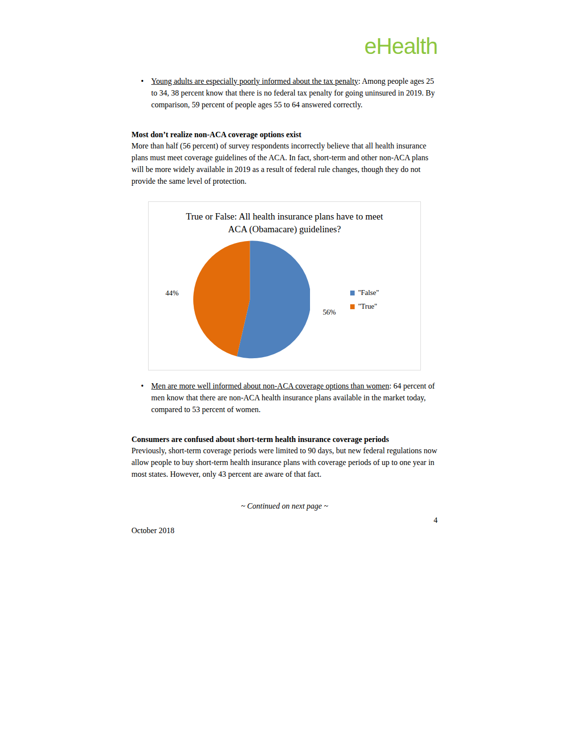eHealth
Young adults are especially poorly informed about the tax penalty: Among people ages 25 to 34, 38 percent know that there is no federal tax penalty for going uninsured in 2019. By comparison, 59 percent of people ages 55 to 64 answered correctly.
Most don’t realize non-ACA coverage options exist
More than half (56 percent) of survey respondents incorrectly believe that all health insurance plans must meet coverage guidelines of the ACA. In fact, short-term and other non-ACA plans will be more widely available in 2019 as a result of federal rule changes, though they do not provide the same level of protection.
True or False: All health insurance plans have to meet ACA (Obamacare) guidelines?
44% 56%
"False"
"True"
Men are more well informed about non-ACA coverage options than women: 64 percent of men know that there are non-ACA health insurance plans available in the market today, compared to 53 percent of women.
Consumers are confused about short-term health insurance coverage periods
Previously, short-term coverage periods were limited to 90 days, but new federal regulations now allow people to buy short-term health insurance plans with coverage periods of up to one year in most states. However, only 43 percent are aware of that fact.
~ Continued on next page ~
October 2018
4